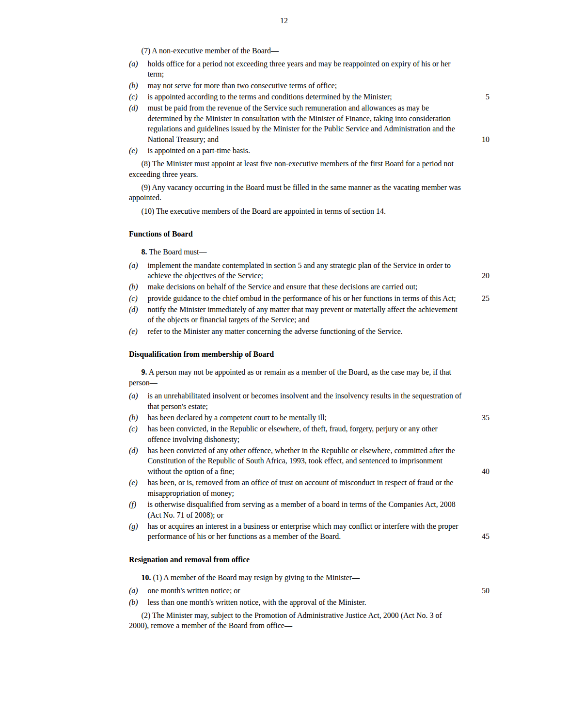12
(7) A non-executive member of the Board—
(a) holds office for a period not exceeding three years and may be reappointed on expiry of his or her term;
(b) may not serve for more than two consecutive terms of office;
(c) is appointed according to the terms and conditions determined by the Minister;5
(d) must be paid from the revenue of the Service such remuneration and allowances as may be determined by the Minister in consultation with the Minister of Finance, taking into consideration regulations and guidelines issued by the Minister for the Public Service and Administration and the National Treasury; and10
(e) is appointed on a part-time basis.
(8) The Minister must appoint at least five non-executive members of the first Board for a period not exceeding three years.
(9) Any vacancy occurring in the Board must be filled in the same manner as the vacating member was appointed.15
(10) The executive members of the Board are appointed in terms of section 14.
Functions of Board
8. The Board must—
(a) implement the mandate contemplated in section 5 and any strategic plan of the Service in order to achieve the objectives of the Service;20
(b) make decisions on behalf of the Service and ensure that these decisions are carried out;
(c) provide guidance to the chief ombud in the performance of his or her functions in terms of this Act;25
(d) notify the Minister immediately of any matter that may prevent or materially affect the achievement of the objects or financial targets of the Service; and
(e) refer to the Minister any matter concerning the adverse functioning of the Service.
Disqualification from membership of Board30
9. A person may not be appointed as or remain as a member of the Board, as the case may be, if that person—
(a) is an unrehabilitated insolvent or becomes insolvent and the insolvency results in the sequestration of that person's estate;
(b) has been declared by a competent court to be mentally ill;35
(c) has been convicted, in the Republic or elsewhere, of theft, fraud, forgery, perjury or any other offence involving dishonesty;
(d) has been convicted of any other offence, whether in the Republic or elsewhere, committed after the Constitution of the Republic of South Africa, 1993, took effect, and sentenced to imprisonment without the option of a fine;40
(e) has been, or is, removed from an office of trust on account of misconduct in respect of fraud or the misappropriation of money;
(f) is otherwise disqualified from serving as a member of a board in terms of the Companies Act, 2008 (Act No. 71 of 2008); or
(g) has or acquires an interest in a business or enterprise which may conflict or interfere with the proper performance of his or her functions as a member of the Board.45
Resignation and removal from office
10. (1) A member of the Board may resign by giving to the Minister—
(a) one month's written notice; or50
(b) less than one month's written notice, with the approval of the Minister.
(2) The Minister may, subject to the Promotion of Administrative Justice Act, 2000 (Act No. 3 of 2000), remove a member of the Board from office—